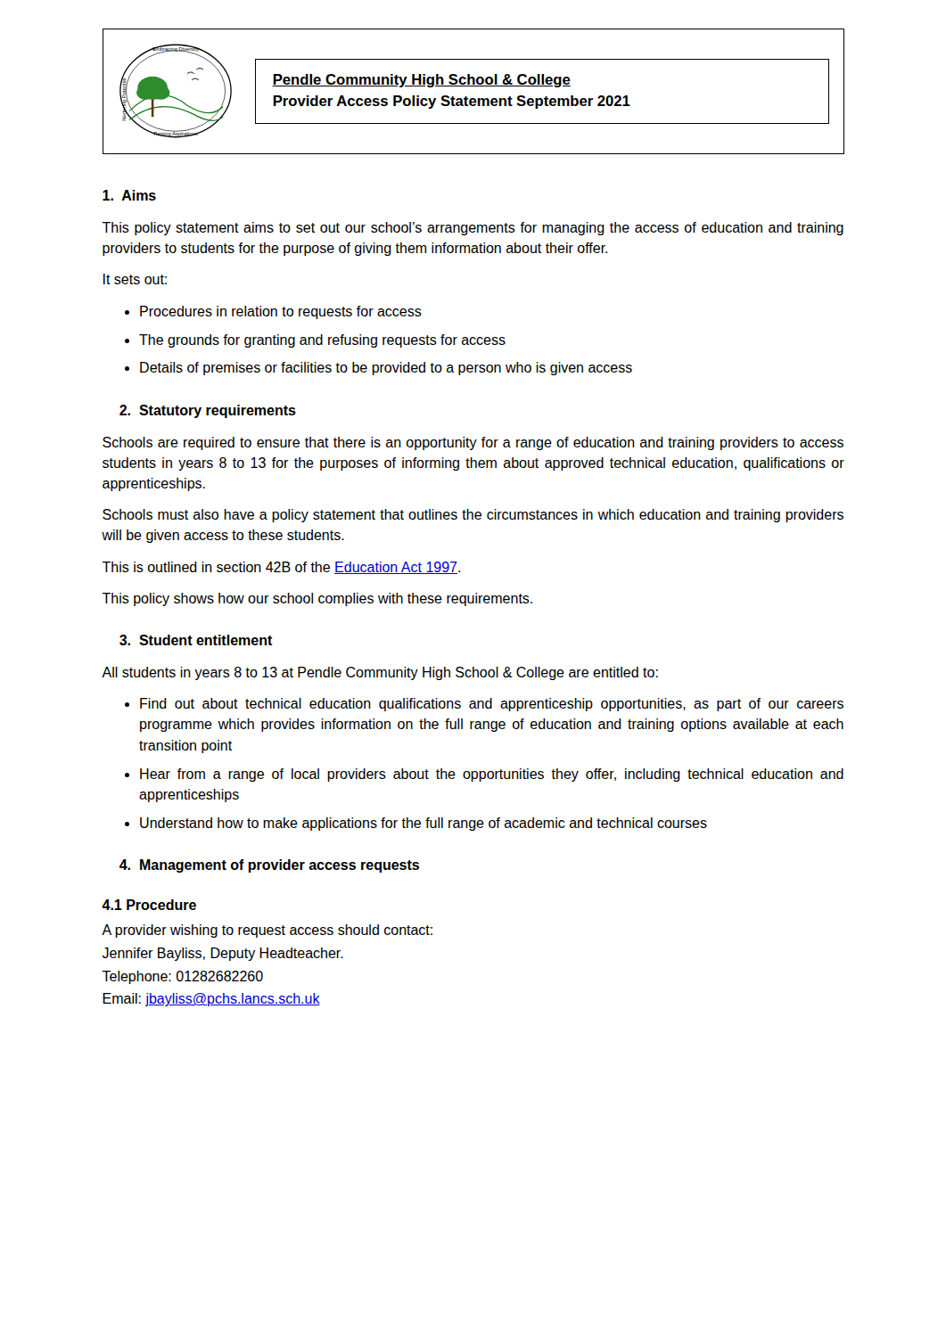Embracing Diversity Raising Aspirations Nurturing Potential
Pendle Community High School & College
Provider Access Policy Statement September 2021
1. Aims
This policy statement aims to set out our school’s arrangements for managing the access of education and training providers to students for the purpose of giving them information about their offer.
It sets out:
Procedures in relation to requests for access
The grounds for granting and refusing requests for access
Details of premises or facilities to be provided to a person who is given access
2. Statutory requirements
Schools are required to ensure that there is an opportunity for a range of education and training providers to access students in years 8 to 13 for the purposes of informing them about approved technical education, qualifications or apprenticeships.
Schools must also have a policy statement that outlines the circumstances in which education and training providers will be given access to these students.
This is outlined in section 42B of the Education Act 1997.
This policy shows how our school complies with these requirements.
3. Student entitlement
All students in years 8 to 13 at Pendle Community High School & College are entitled to:
Find out about technical education qualifications and apprenticeship opportunities, as part of our careers programme which provides information on the full range of education and training options available at each transition point
Hear from a range of local providers about the opportunities they offer, including technical education and apprenticeships
Understand how to make applications for the full range of academic and technical courses
4. Management of provider access requests
4.1 Procedure
A provider wishing to request access should contact:
Jennifer Bayliss, Deputy Headteacher.
Telephone: 01282682260
Email: jbayliss@pchs.lancs.sch.uk